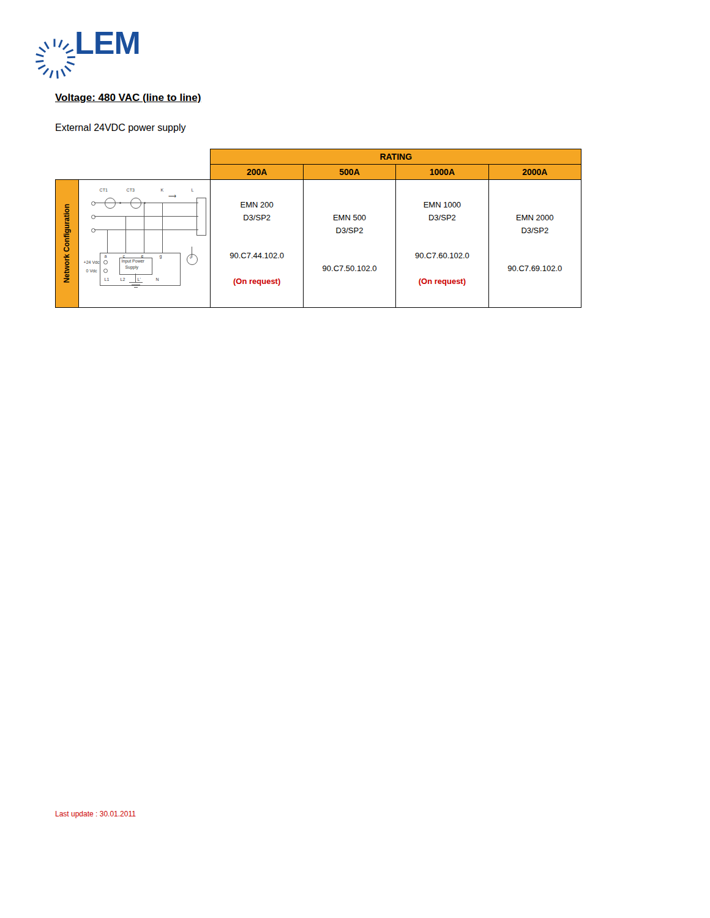LEM
Voltage: 480 VAC (line to line)
External 24VDC power supply
| | RATING |
| 200A | 500A | 1000A | 2000A |
| Network Configuration | CT1 CT3 K L ⟶ a c e g L1 L2 L' N ⏚ +24 Vdc 0 Vdc Input Power Supply | EMN 200 D3/SP2 90.C7.44.102.0 (On request) | EMN 500 D3/SP2 90.C7.50.102.0 | EMN 1000 D3/SP2 90.C7.60.102.0 (On request) | EMN 2000 D3/SP2 90.C7.69.102.0 |
Last update : 30.01.2011